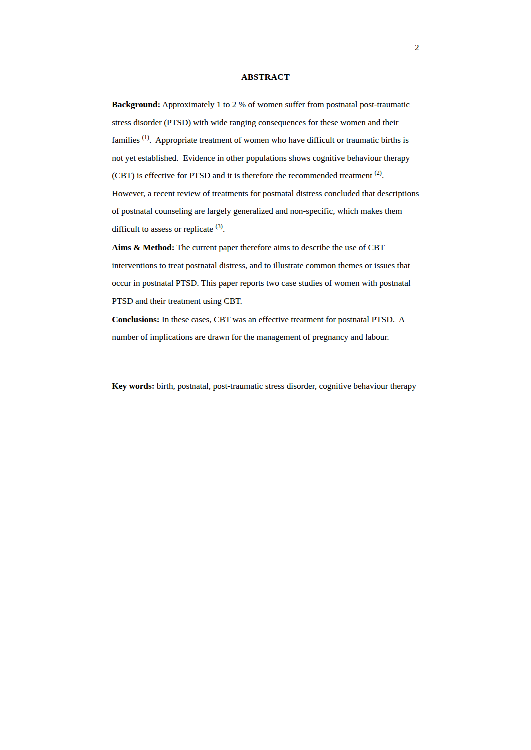2
ABSTRACT
Background: Approximately 1 to 2 % of women suffer from postnatal post-traumatic stress disorder (PTSD) with wide ranging consequences for these women and their families (1). Appropriate treatment of women who have difficult or traumatic births is not yet established. Evidence in other populations shows cognitive behaviour therapy (CBT) is effective for PTSD and it is therefore the recommended treatment (2). However, a recent review of treatments for postnatal distress concluded that descriptions of postnatal counseling are largely generalized and non-specific, which makes them difficult to assess or replicate (3).
Aims & Method: The current paper therefore aims to describe the use of CBT interventions to treat postnatal distress, and to illustrate common themes or issues that occur in postnatal PTSD. This paper reports two case studies of women with postnatal PTSD and their treatment using CBT.
Conclusions: In these cases, CBT was an effective treatment for postnatal PTSD. A number of implications are drawn for the management of pregnancy and labour.
Key words: birth, postnatal, post-traumatic stress disorder, cognitive behaviour therapy